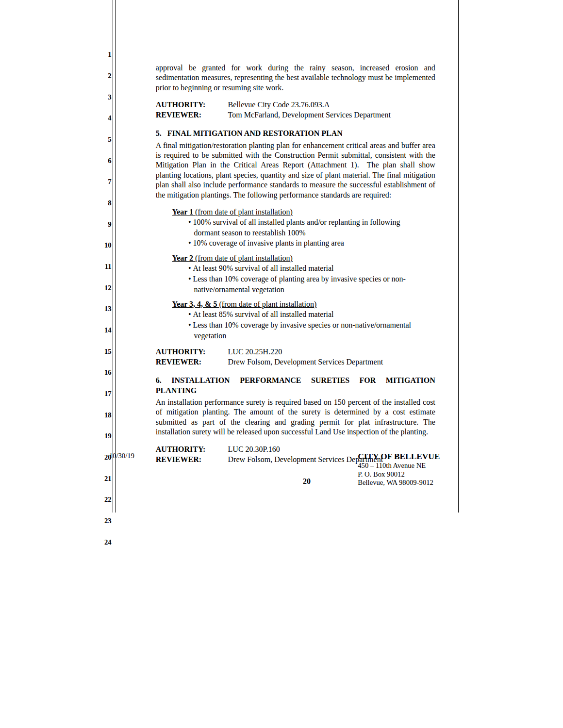1
2
3
4
5
6
7
8
9
10
11
12
13
14
15
16
17
18
19
20
21
22
23
24
approval be granted for work during the rainy season, increased erosion and sedimentation measures, representing the best available technology must be implemented prior to beginning or resuming site work.
AUTHORITY: Bellevue City Code 23.76.093.A
REVIEWER: Tom McFarland, Development Services Department
5. FINAL MITIGATION AND RESTORATION PLAN
A final mitigation/restoration planting plan for enhancement critical areas and buffer area is required to be submitted with the Construction Permit submittal, consistent with the Mitigation Plan in the Critical Areas Report (Attachment 1). The plan shall show planting locations, plant species, quantity and size of plant material. The final mitigation plan shall also include performance standards to measure the successful establishment of the mitigation plantings. The following performance standards are required:
Year 1 (from date of plant installation)
100% survival of all installed plants and/or replanting in following
dormant season to reestablish 100%
10% coverage of invasive plants in planting area
Year 2 (from date of plant installation)
At least 90% survival of all installed material
Less than 10% coverage of planting area by invasive species or non-
native/ornamental vegetation
Year 3, 4, & 5 (from date of plant installation)
At least 85% survival of all installed material
Less than 10% coverage by invasive species or non-native/ornamental
vegetation
AUTHORITY: LUC 20.25H.220
REVIEWER: Drew Folsom, Development Services Department
6. INSTALLATION PERFORMANCE SURETIES FOR MITIGATION PLANTING
An installation performance surety is required based on 150 percent of the installed cost of mitigation planting. The amount of the surety is determined by a cost estimate submitted as part of the clearing and grading permit for plat infrastructure. The installation surety will be released upon successful Land Use inspection of the planting.
AUTHORITY: LUC 20.30P.160
REVIEWER: Drew Folsom, Development Services Department
10/30/19
20
CITY OF BELLEVUE
450 – 110th Avenue NE
P. O. Box 90012
Bellevue, WA 98009-9012